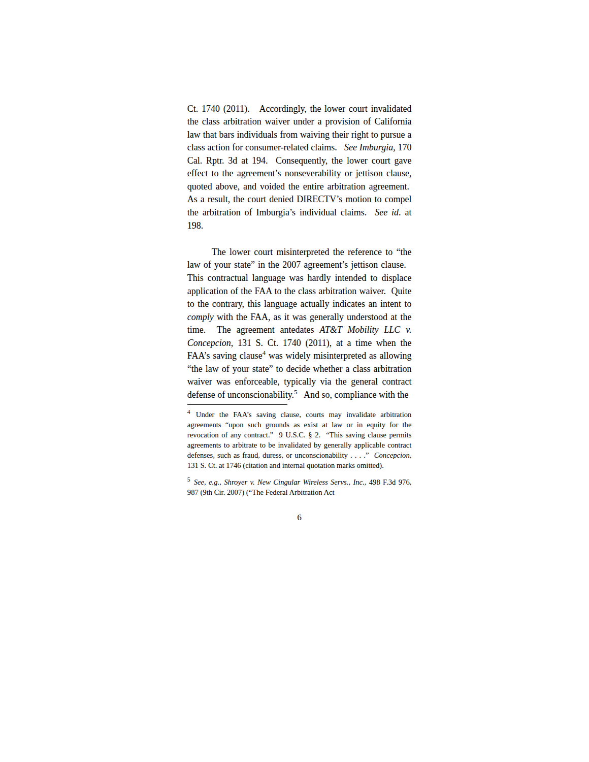Ct. 1740 (2011). Accordingly, the lower court invalidated the class arbitration waiver under a provision of California law that bars individuals from waiving their right to pursue a class action for consumer-related claims. See Imburgia, 170 Cal. Rptr. 3d at 194. Consequently, the lower court gave effect to the agreement’s nonseverability or jettison clause, quoted above, and voided the entire arbitration agreement. As a result, the court denied DIRECTV’s motion to compel the arbitration of Imburgia’s individual claims. See id. at 198.
The lower court misinterpreted the reference to “the law of your state” in the 2007 agreement’s jettison clause. This contractual language was hardly intended to displace application of the FAA to the class arbitration waiver. Quite to the contrary, this language actually indicates an intent to comply with the FAA, as it was generally understood at the time. The agreement antedates AT&T Mobility LLC v. Concepcion, 131 S. Ct. 1740 (2011), at a time when the FAA’s saving clause4 was widely misinterpreted as allowing “the law of your state” to decide whether a class arbitration waiver was enforceable, typically via the general contract defense of unconscionability.5 And so, compliance with the
4 Under the FAA’s saving clause, courts may invalidate arbitration agreements “upon such grounds as exist at law or in equity for the revocation of any contract.” 9 U.S.C. § 2. “This saving clause permits agreements to arbitrate to be invalidated by generally applicable contract defenses, such as fraud, duress, or unconscionability . . . .” Concepcion, 131 S. Ct. at 1746 (citation and internal quotation marks omitted).
5 See, e.g., Shroyer v. New Cingular Wireless Servs., Inc., 498 F.3d 976, 987 (9th Cir. 2007) (“The Federal Arbitration Act
6